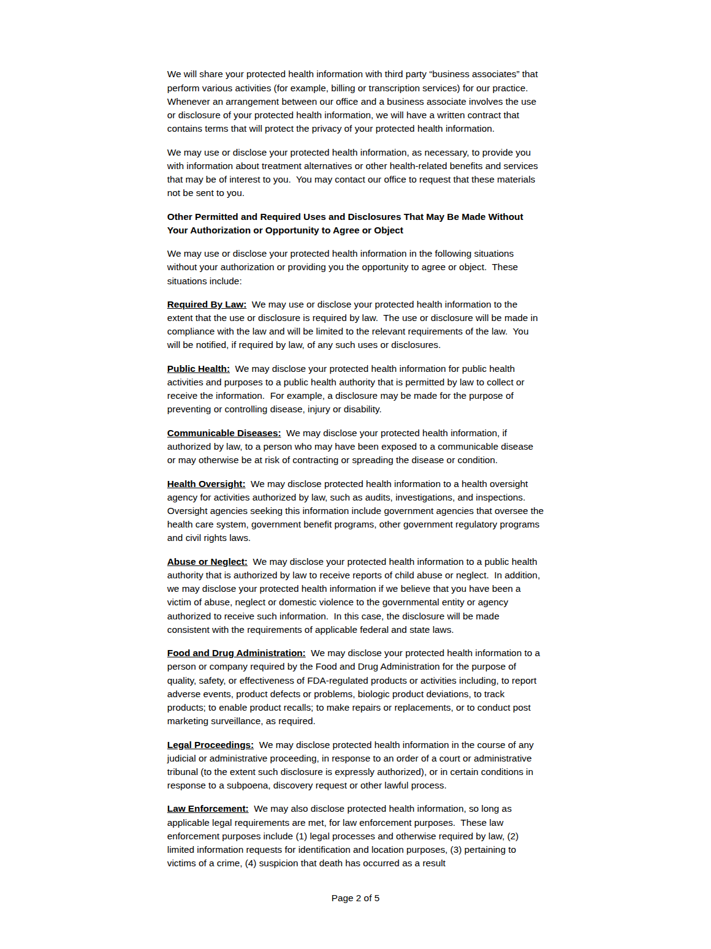We will share your protected health information with third party “business associates” that perform various activities (for example, billing or transcription services) for our practice. Whenever an arrangement between our office and a business associate involves the use or disclosure of your protected health information, we will have a written contract that contains terms that will protect the privacy of your protected health information.
We may use or disclose your protected health information, as necessary, to provide you with information about treatment alternatives or other health-related benefits and services that may be of interest to you. You may contact our office to request that these materials not be sent to you.
Other Permitted and Required Uses and Disclosures That May Be Made Without Your Authorization or Opportunity to Agree or Object
We may use or disclose your protected health information in the following situations without your authorization or providing you the opportunity to agree or object. These situations include:
Required By Law: We may use or disclose your protected health information to the extent that the use or disclosure is required by law. The use or disclosure will be made in compliance with the law and will be limited to the relevant requirements of the law. You will be notified, if required by law, of any such uses or disclosures.
Public Health: We may disclose your protected health information for public health activities and purposes to a public health authority that is permitted by law to collect or receive the information. For example, a disclosure may be made for the purpose of preventing or controlling disease, injury or disability.
Communicable Diseases: We may disclose your protected health information, if authorized by law, to a person who may have been exposed to a communicable disease or may otherwise be at risk of contracting or spreading the disease or condition.
Health Oversight: We may disclose protected health information to a health oversight agency for activities authorized by law, such as audits, investigations, and inspections. Oversight agencies seeking this information include government agencies that oversee the health care system, government benefit programs, other government regulatory programs and civil rights laws.
Abuse or Neglect: We may disclose your protected health information to a public health authority that is authorized by law to receive reports of child abuse or neglect. In addition, we may disclose your protected health information if we believe that you have been a victim of abuse, neglect or domestic violence to the governmental entity or agency authorized to receive such information. In this case, the disclosure will be made consistent with the requirements of applicable federal and state laws.
Food and Drug Administration: We may disclose your protected health information to a person or company required by the Food and Drug Administration for the purpose of quality, safety, or effectiveness of FDA-regulated products or activities including, to report adverse events, product defects or problems, biologic product deviations, to track products; to enable product recalls; to make repairs or replacements, or to conduct post marketing surveillance, as required.
Legal Proceedings: We may disclose protected health information in the course of any judicial or administrative proceeding, in response to an order of a court or administrative tribunal (to the extent such disclosure is expressly authorized), or in certain conditions in response to a subpoena, discovery request or other lawful process.
Law Enforcement: We may also disclose protected health information, so long as applicable legal requirements are met, for law enforcement purposes. These law enforcement purposes include (1) legal processes and otherwise required by law, (2) limited information requests for identification and location purposes, (3) pertaining to victims of a crime, (4) suspicion that death has occurred as a result
Page 2 of 5